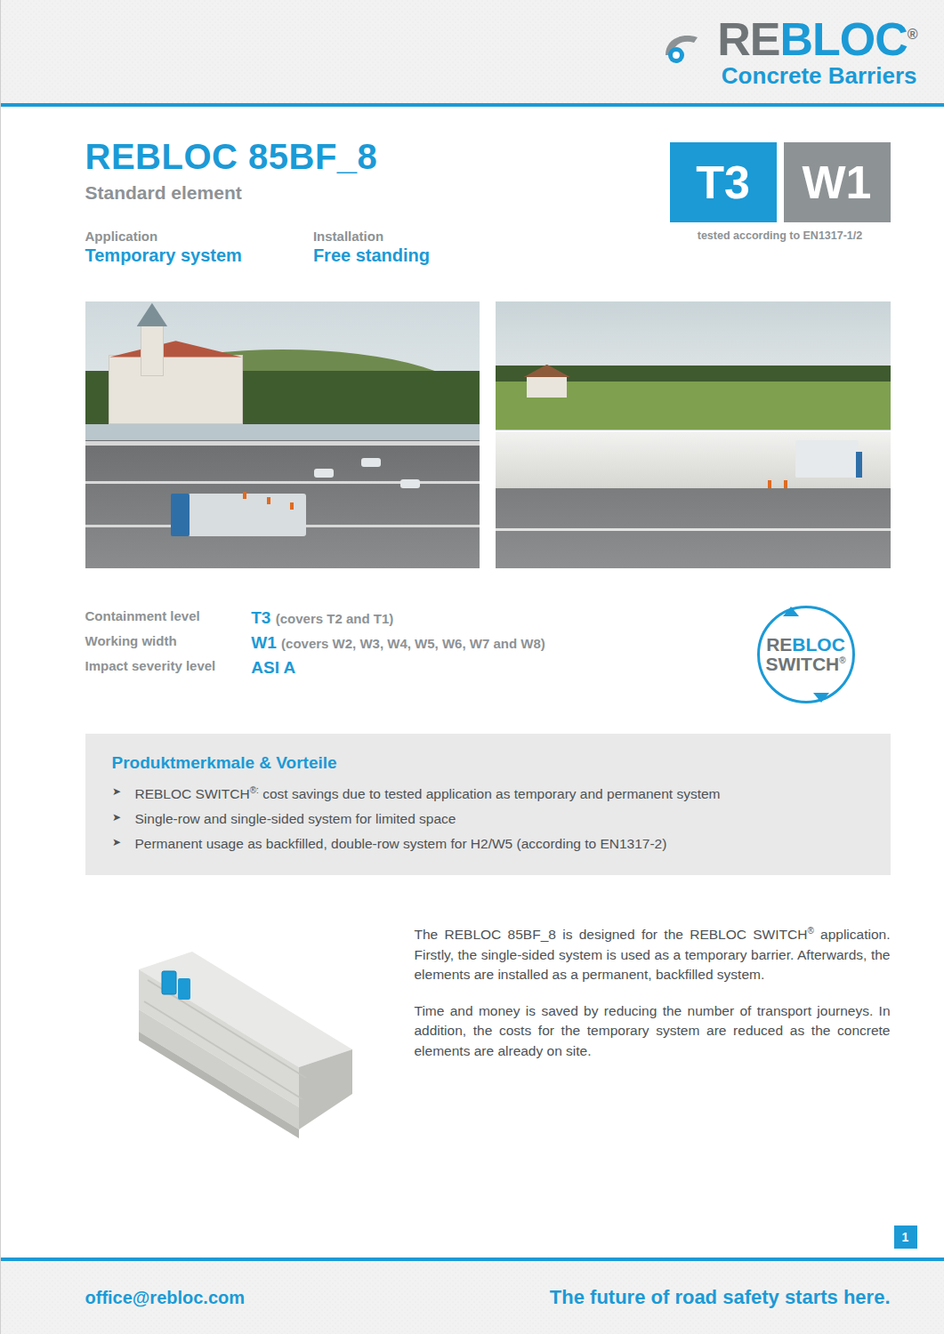RE BLOC®
Concrete Barriers
T3
W1
tested according to EN1317-1/2
REBLOC 85BF_8
Standard element
Application
Temporary system
Installation
Free standing
| Containment level | T3 (covers T2 and T1) |
| Working width | W1 (covers W2, W3, W4, W5, W6, W7 and W8) |
| Impact severity level | ASI A |
REBLOC
SWITCH®
Produktmerkmale & Vorteile
REBLOC SWITCH®: cost savings due to tested application as temporary and permanent system
Single-row and single-sided system for limited space
Permanent usage as backfilled, double-row system for H2/W5 (according to EN1317-2)
The REBLOC 85BF_8 is designed for the REBLOC SWITCH® application. Firstly, the single-sided system is used as a temporary barrier. Afterwards, the elements are installed as a permanent, backfilled system.
Time and money is saved by reducing the number of transport journeys. In addition, the costs for the temporary system are reduced as the concrete elements are already on site.
1
office@rebloc.com
The future of road safety starts here.